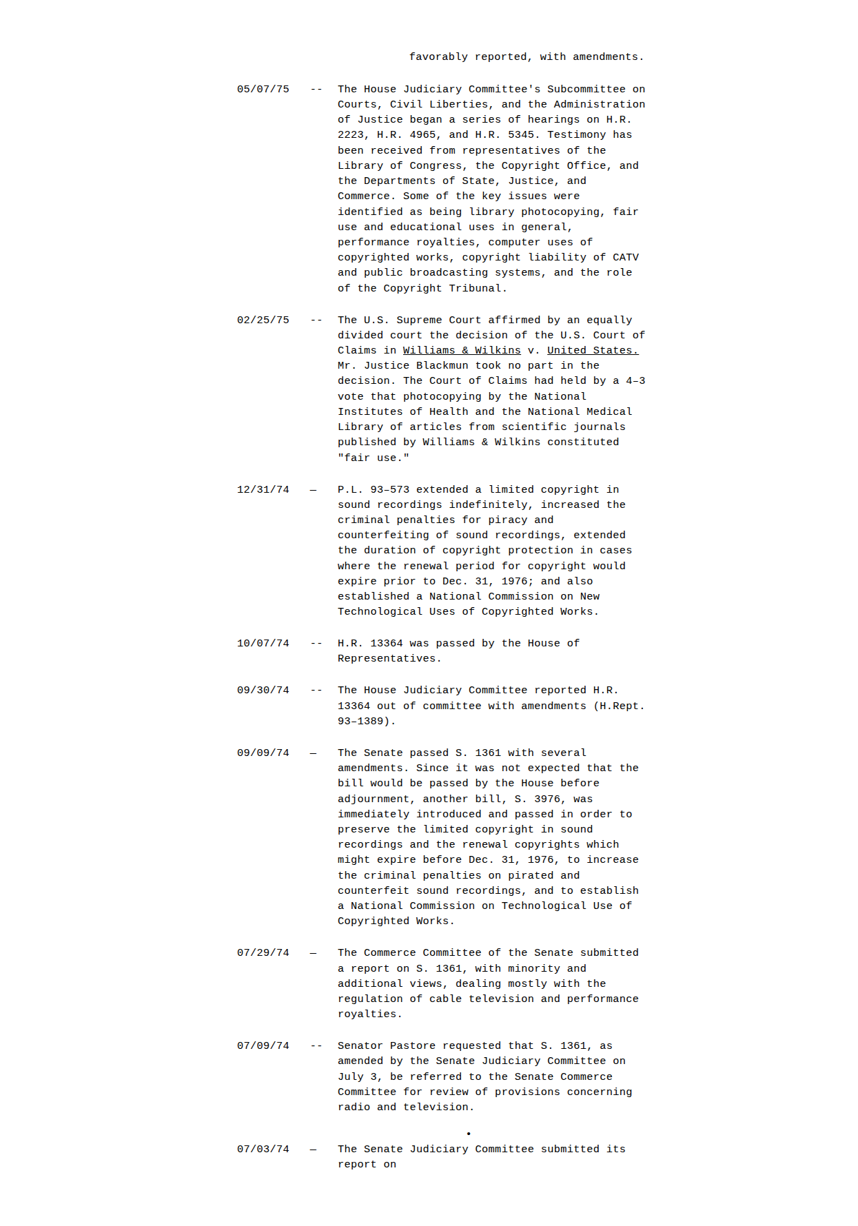favorably reported, with amendments.
05/07/75
--
The House Judiciary Committee's Subcommittee on Courts, Civil Liberties, and the Administration of Justice began a series of hearings on H.R. 2223, H.R. 4965, and H.R. 5345. Testimony has been received from representatives of the Library of Congress, the Copyright Office, and the Departments of State, Justice, and Commerce. Some of the key issues were identified as being library photocopying, fair use and educational uses in general, performance royalties, computer uses of copyrighted works, copyright liability of CATV and public broadcasting systems, and the role of the Copyright Tribunal.
02/25/75
--
The U.S. Supreme Court affirmed by an equally divided court the decision of the U.S. Court of Claims in Williams & Wilkins v. United States. Mr. Justice Blackmun took no part in the decision. The Court of Claims had held by a 4–3 vote that photocopying by the National Institutes of Health and the National Medical Library of articles from scientific journals published by Williams & Wilkins constituted "fair use."
12/31/74
—
P.L. 93–573 extended a limited copyright in sound recordings indefinitely, increased the criminal penalties for piracy and counterfeiting of sound recordings, extended the duration of copyright protection in cases where the renewal period for copyright would expire prior to Dec. 31, 1976; and also established a National Commission on New Technological Uses of Copyrighted Works.
10/07/74
--
H.R. 13364 was passed by the House of Representatives.
09/30/74
--
The House Judiciary Committee reported H.R. 13364 out of committee with amendments (H.Rept. 93–1389).
09/09/74
—
The Senate passed S. 1361 with several amendments. Since it was not expected that the bill would be passed by the House before adjournment, another bill, S. 3976, was immediately introduced and passed in order to preserve the limited copyright in sound recordings and the renewal copyrights which might expire before Dec. 31, 1976, to increase the criminal penalties on pirated and counterfeit sound recordings, and to establish a National Commission on Technological Use of Copyrighted Works.
07/29/74
—
The Commerce Committee of the Senate submitted a report on S. 1361, with minority and additional views, dealing mostly with the regulation of cable television and performance royalties.
07/09/74
--
Senator Pastore requested that S. 1361, as amended by the Senate Judiciary Committee on July 3, be referred to the Senate Commerce Committee for review of provisions concerning radio and television.
•
07/03/74
—
The Senate Judiciary Committee submitted its report on